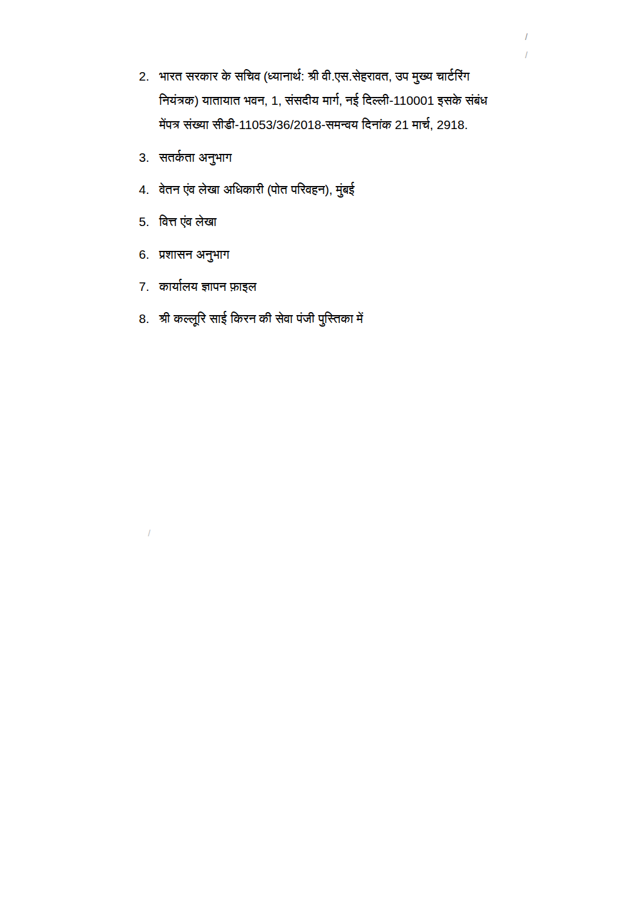/
/
भारत सरकार के सचिव (ध्यानार्थ: श्री वी.एस.सेहरावत, उप मुख्य चार्टरिंग नियंत्रक) यातायात भवन, 1, संसदीय मार्ग, नई दिल्ली-110001 इसके संबंध मेंपत्र संख्या सीडी-11053/36/2018-समन्वय दिनांक 21 मार्च, 2918.
सतर्कता अनुभाग
वेतन एंव लेखा अधिकारी (पोत परिवहन), मुंबई
वित्त एंव लेखा
प्रशासन अनुभाग
कार्यालय ज्ञापन फ़ाइल
श्री कल्लूरि साई किरन की सेवा पंजी पुस्तिका में
/